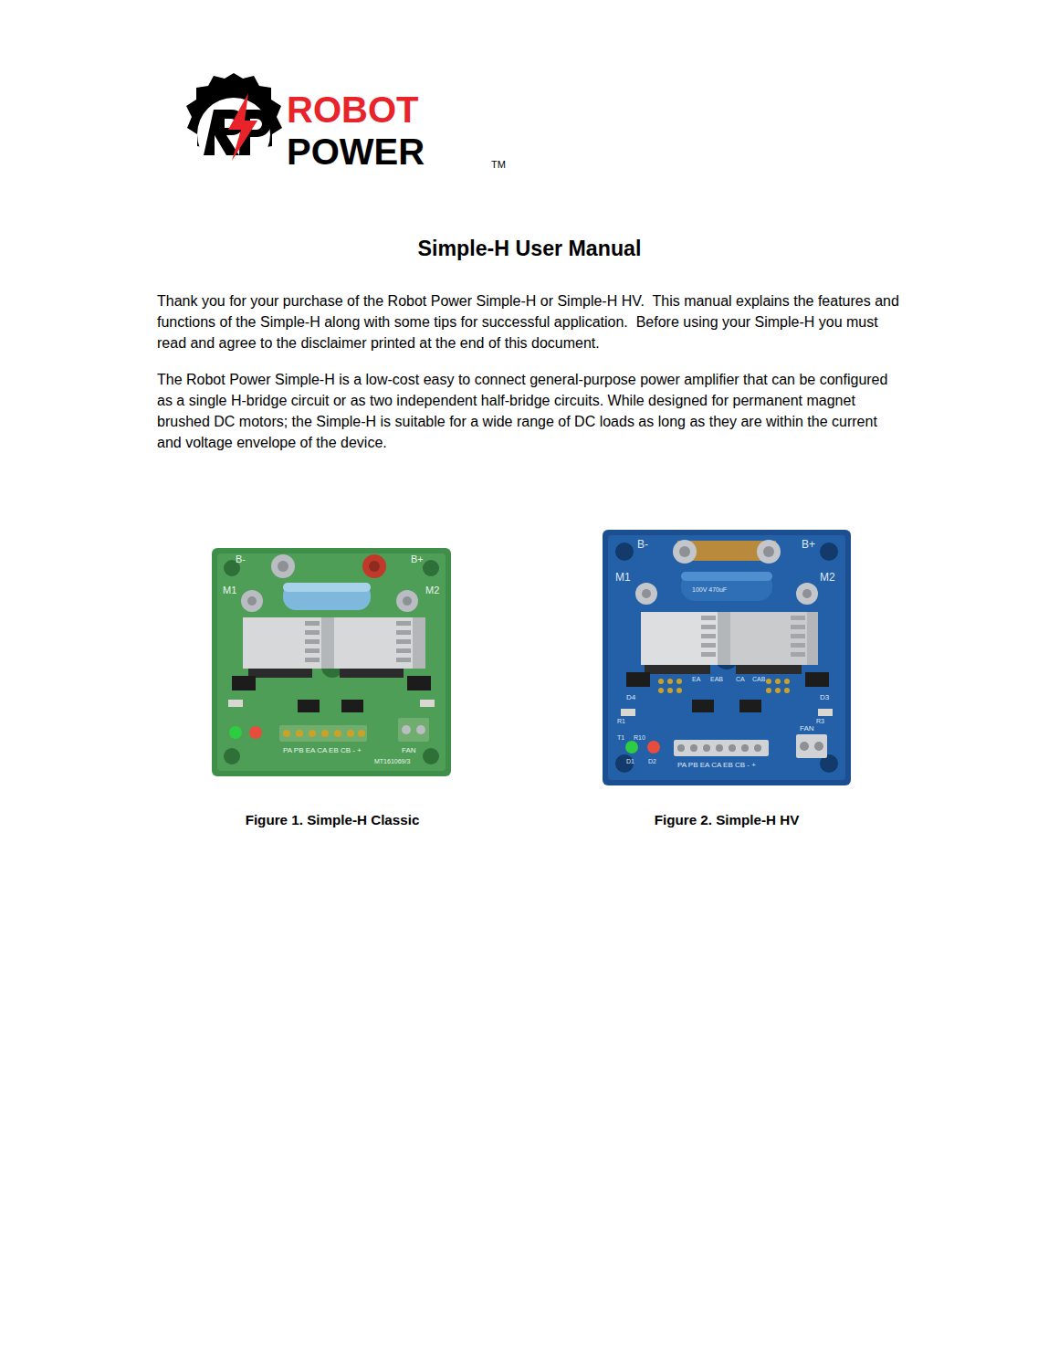ROBOT POWER TM
Simple-H User Manual
Thank you for your purchase of the Robot Power Simple-H or Simple-H HV. This manual explains the features and functions of the Simple-H along with some tips for successful application. Before using your Simple-H you must read and agree to the disclaimer printed at the end of this document.
The Robot Power Simple-H is a low-cost easy to connect general-purpose power amplifier that can be configured as a single H-bridge circuit or as two independent half-bridge circuits. While designed for permanent magnet brushed DC motors; the Simple-H is suitable for a wide range of DC loads as long as they are within the current and voltage envelope of the device.
B- B+ M1 M2 FAN PA PB EA CA EB CB - + MT161069/3
Figure 1. Simple-H Classic
B- B+ M1 M2 100V 470uF D4 D3 EA EAB CA CAB R1 R3 D1 D2 PA PB EA CA EB CB - + FAN T1 R10
Figure 2. Simple-H HV